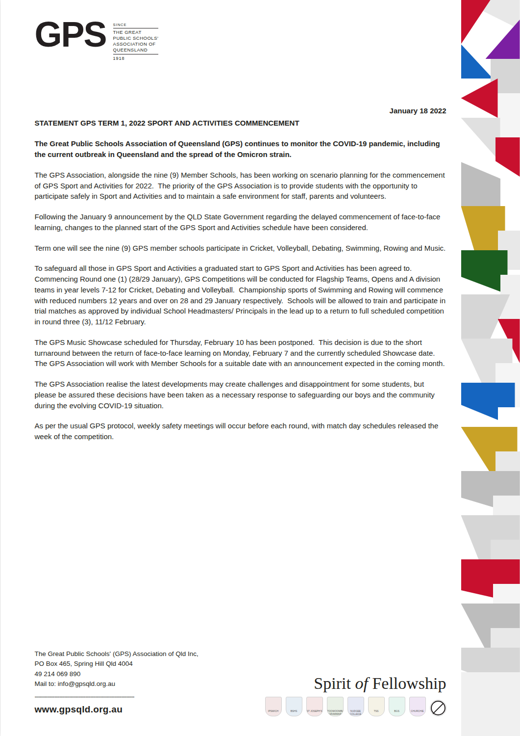GPS
SINCE
THE GREAT
PUBLIC SCHOOLS'
ASSOCIATION OF
QUEENSLAND
1918
January 18 2022
STATEMENT GPS TERM 1, 2022 SPORT AND ACTIVITIES COMMENCEMENT
The Great Public Schools Association of Queensland (GPS) continues to monitor the COVID-19 pandemic, including the current outbreak in Queensland and the spread of the Omicron strain.
The GPS Association, alongside the nine (9) Member Schools, has been working on scenario planning for the commencement of GPS Sport and Activities for 2022. The priority of the GPS Association is to provide students with the opportunity to participate safely in Sport and Activities and to maintain a safe environment for staff, parents and volunteers.
Following the January 9 announcement by the QLD State Government regarding the delayed commencement of face-to-face learning, changes to the planned start of the GPS Sport and Activities schedule have been considered.
Term one will see the nine (9) GPS member schools participate in Cricket, Volleyball, Debating, Swimming, Rowing and Music.
To safeguard all those in GPS Sport and Activities a graduated start to GPS Sport and Activities has been agreed to. Commencing Round one (1) (28/29 January), GPS Competitions will be conducted for Flagship Teams, Opens and A division teams in year levels 7-12 for Cricket, Debating and Volleyball. Championship sports of Swimming and Rowing will commence with reduced numbers 12 years and over on 28 and 29 January respectively. Schools will be allowed to train and participate in trial matches as approved by individual School Headmasters/ Principals in the lead up to a return to full scheduled competition in round three (3), 11/12 February.
The GPS Music Showcase scheduled for Thursday, February 10 has been postponed. This decision is due to the short turnaround between the return of face-to-face learning on Monday, February 7 and the currently scheduled Showcase date. The GPS Association will work with Member Schools for a suitable date with an announcement expected in the coming month.
The GPS Association realise the latest developments may create challenges and disappointment for some students, but please be assured these decisions have been taken as a necessary response to safeguarding our boys and the community during the evolving COVID-19 situation.
As per the usual GPS protocol, weekly safety meetings will occur before each round, with match day schedules released the week of the competition.
The Great Public Schools' (GPS) Association of Qld Inc,
PO Box 465, Spring Hill Qld 4004
49 214 069 890
Mail to: info@gpsqld.org.au
-------------------------------------------------------------
www.gpsqld.org.au
Spirit of Fellowship
IPSWICH
BSHS
ST JOSEPH'S
TOOWOOMBA
GRAMMAR
NUDGEE
COLLEGE
TSS
BGS
CHURCHIE